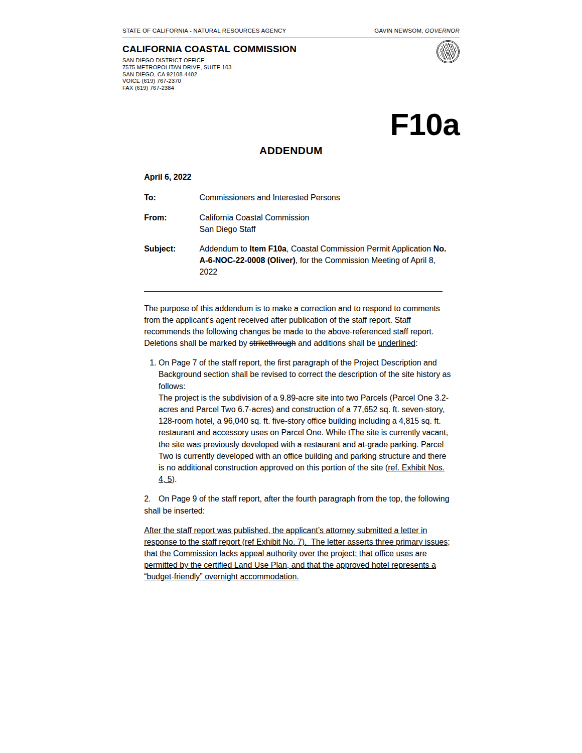State of California - Natural Resources Agency
Gavin Newsom, Governor
CALIFORNIA COASTAL COMMISSION
San Diego District Office
7575 Metropolitan Drive, Suite 103
San Diego, CA 92108-4402
Voice (619) 767-2370
Fax (619) 767-2384
F10a
ADDENDUM
April 6, 2022
To:
Commissioners and Interested Persons
From:
California Coastal Commission San Diego Staff
Subject:
Addendum to Item F10a, Coastal Commission Permit Application No. A-6-NOC-22-0008 (Oliver), for the Commission Meeting of April 8, 2022
The purpose of this addendum is to make a correction and to respond to comments from the applicant’s agent received after publication of the staff report. Staff recommends the following changes be made to the above-referenced staff report. Deletions shall be marked by strikethrough and additions shall be underlined:
On Page 7 of the staff report, the first paragraph of the Project Description and Background section shall be revised to correct the description of the site history as follows:
The project is the subdivision of a 9.89-acre site into two Parcels (Parcel One 3.2-acres and Parcel Two 6.7-acres) and construction of a 77,652 sq. ft. seven-story, 128-room hotel, a 96,040 sq. ft. five-story office building including a 4,815 sq. ft. restaurant and accessory uses on Parcel One. While tThe site is currently vacant, the site was previously developed with a restaurant and at-grade parking. Parcel Two is currently developed with an office building and parking structure and there is no additional construction approved on this portion of the site (ref. Exhibit Nos. 4, 5).
2. On Page 9 of the staff report, after the fourth paragraph from the top, the following shall be inserted:
After the staff report was published, the applicant’s attorney submitted a letter in response to the staff report (ref Exhibit No. 7). The letter asserts three primary issues; that the Commission lacks appeal authority over the project; that office uses are permitted by the certified Land Use Plan, and that the approved hotel represents a “budget-friendly” overnight accommodation.